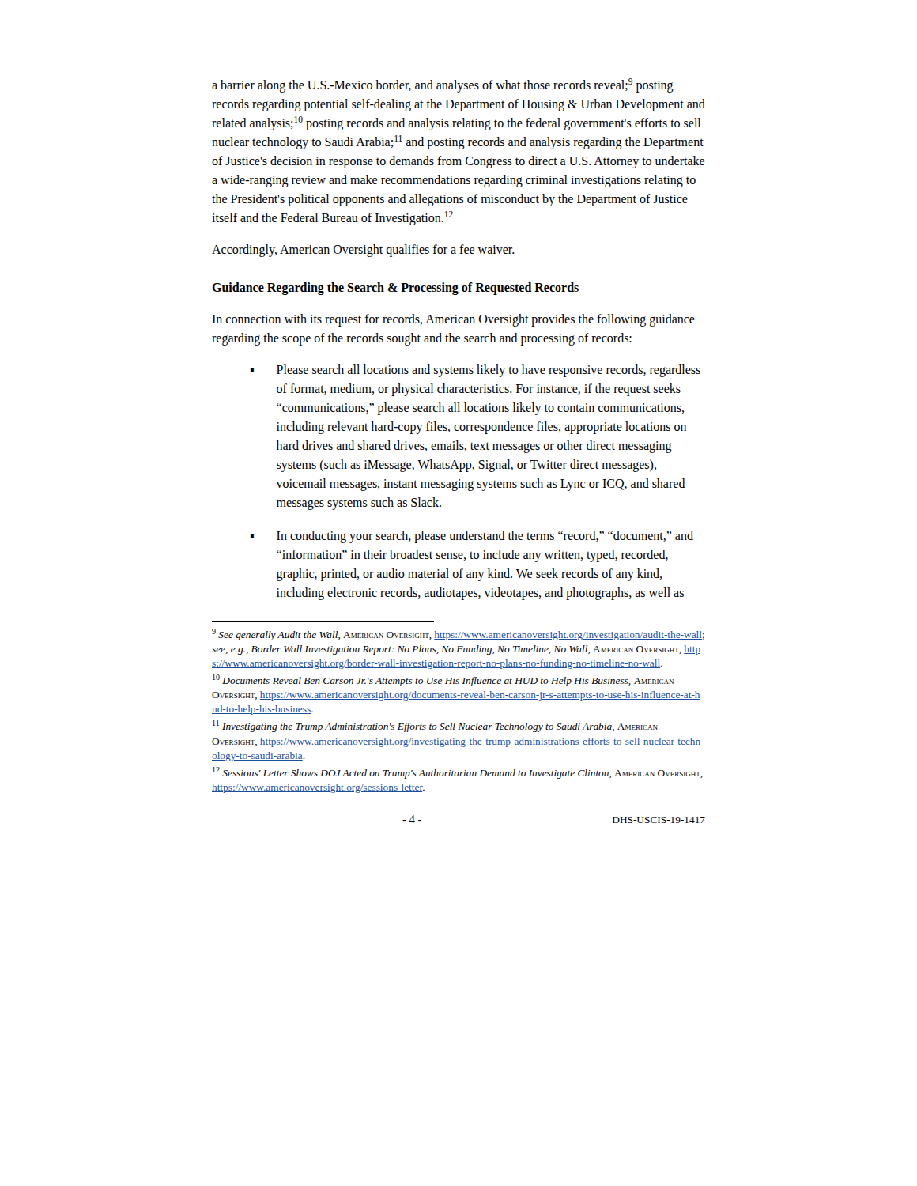a barrier along the U.S.-Mexico border, and analyses of what those records reveal;9 posting records regarding potential self-dealing at the Department of Housing & Urban Development and related analysis;10 posting records and analysis relating to the federal government's efforts to sell nuclear technology to Saudi Arabia;11 and posting records and analysis regarding the Department of Justice's decision in response to demands from Congress to direct a U.S. Attorney to undertake a wide-ranging review and make recommendations regarding criminal investigations relating to the President's political opponents and allegations of misconduct by the Department of Justice itself and the Federal Bureau of Investigation.12
Accordingly, American Oversight qualifies for a fee waiver.
Guidance Regarding the Search & Processing of Requested Records
In connection with its request for records, American Oversight provides the following guidance regarding the scope of the records sought and the search and processing of records:
Please search all locations and systems likely to have responsive records, regardless of format, medium, or physical characteristics. For instance, if the request seeks “communications,” please search all locations likely to contain communications, including relevant hard-copy files, correspondence files, appropriate locations on hard drives and shared drives, emails, text messages or other direct messaging systems (such as iMessage, WhatsApp, Signal, or Twitter direct messages), voicemail messages, instant messaging systems such as Lync or ICQ, and shared messages systems such as Slack.
In conducting your search, please understand the terms “record,” “document,” and “information” in their broadest sense, to include any written, typed, recorded, graphic, printed, or audio material of any kind. We seek records of any kind, including electronic records, audiotapes, videotapes, and photographs, as well as
9 See generally Audit the Wall, American Oversight, https://www.americanoversight.org/investigation/audit-the-wall; see, e.g., Border Wall Investigation Report: No Plans, No Funding, No Timeline, No Wall, American Oversight, https://www.americanoversight.org/border-wall-investigation-report-no-plans-no-funding-no-timeline-no-wall.
10 Documents Reveal Ben Carson Jr.'s Attempts to Use His Influence at HUD to Help His Business, American Oversight, https://www.americanoversight.org/documents-reveal-ben-carson-jr-s-attempts-to-use-his-influence-at-hud-to-help-his-business.
11 Investigating the Trump Administration's Efforts to Sell Nuclear Technology to Saudi Arabia, American Oversight, https://www.americanoversight.org/investigating-the-trump-administrations-efforts-to-sell-nuclear-technology-to-saudi-arabia.
12 Sessions' Letter Shows DOJ Acted on Trump's Authoritarian Demand to Investigate Clinton, American Oversight, https://www.americanoversight.org/sessions-letter.
- 4 -
DHS-USCIS-19-1417